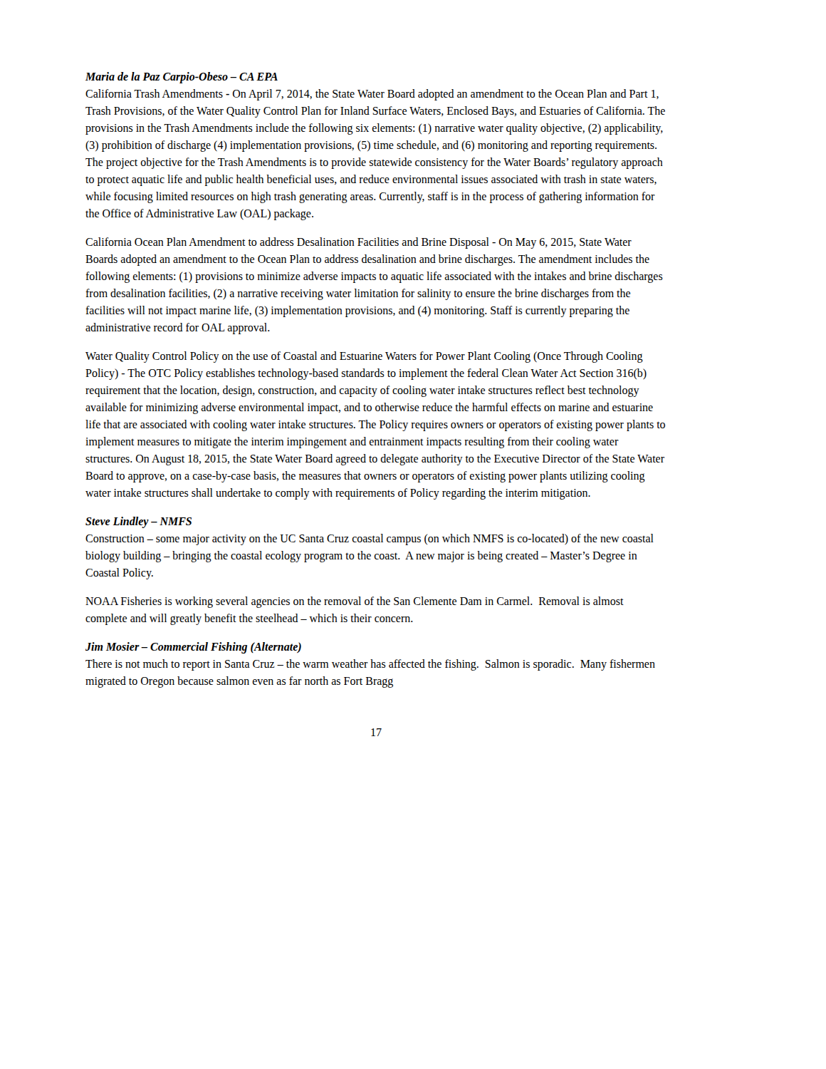Maria de la Paz Carpio-Obeso – CA EPA
California Trash Amendments - On April 7, 2014, the State Water Board adopted an amendment to the Ocean Plan and Part 1, Trash Provisions, of the Water Quality Control Plan for Inland Surface Waters, Enclosed Bays, and Estuaries of California. The provisions in the Trash Amendments include the following six elements: (1) narrative water quality objective, (2) applicability, (3) prohibition of discharge (4) implementation provisions, (5) time schedule, and (6) monitoring and reporting requirements. The project objective for the Trash Amendments is to provide statewide consistency for the Water Boards’ regulatory approach to protect aquatic life and public health beneficial uses, and reduce environmental issues associated with trash in state waters, while focusing limited resources on high trash generating areas. Currently, staff is in the process of gathering information for the Office of Administrative Law (OAL) package.
California Ocean Plan Amendment to address Desalination Facilities and Brine Disposal - On May 6, 2015, State Water Boards adopted an amendment to the Ocean Plan to address desalination and brine discharges. The amendment includes the following elements: (1) provisions to minimize adverse impacts to aquatic life associated with the intakes and brine discharges from desalination facilities, (2) a narrative receiving water limitation for salinity to ensure the brine discharges from the facilities will not impact marine life, (3) implementation provisions, and (4) monitoring. Staff is currently preparing the administrative record for OAL approval.
Water Quality Control Policy on the use of Coastal and Estuarine Waters for Power Plant Cooling (Once Through Cooling Policy) - The OTC Policy establishes technology-based standards to implement the federal Clean Water Act Section 316(b) requirement that the location, design, construction, and capacity of cooling water intake structures reflect best technology available for minimizing adverse environmental impact, and to otherwise reduce the harmful effects on marine and estuarine life that are associated with cooling water intake structures. The Policy requires owners or operators of existing power plants to implement measures to mitigate the interim impingement and entrainment impacts resulting from their cooling water structures. On August 18, 2015, the State Water Board agreed to delegate authority to the Executive Director of the State Water Board to approve, on a case-by-case basis, the measures that owners or operators of existing power plants utilizing cooling water intake structures shall undertake to comply with requirements of Policy regarding the interim mitigation.
Steve Lindley – NMFS
Construction – some major activity on the UC Santa Cruz coastal campus (on which NMFS is co-located) of the new coastal biology building – bringing the coastal ecology program to the coast. A new major is being created – Master’s Degree in Coastal Policy.
NOAA Fisheries is working several agencies on the removal of the San Clemente Dam in Carmel. Removal is almost complete and will greatly benefit the steelhead – which is their concern.
Jim Mosier – Commercial Fishing (Alternate)
There is not much to report in Santa Cruz – the warm weather has affected the fishing. Salmon is sporadic. Many fishermen migrated to Oregon because salmon even as far north as Fort Bragg
17